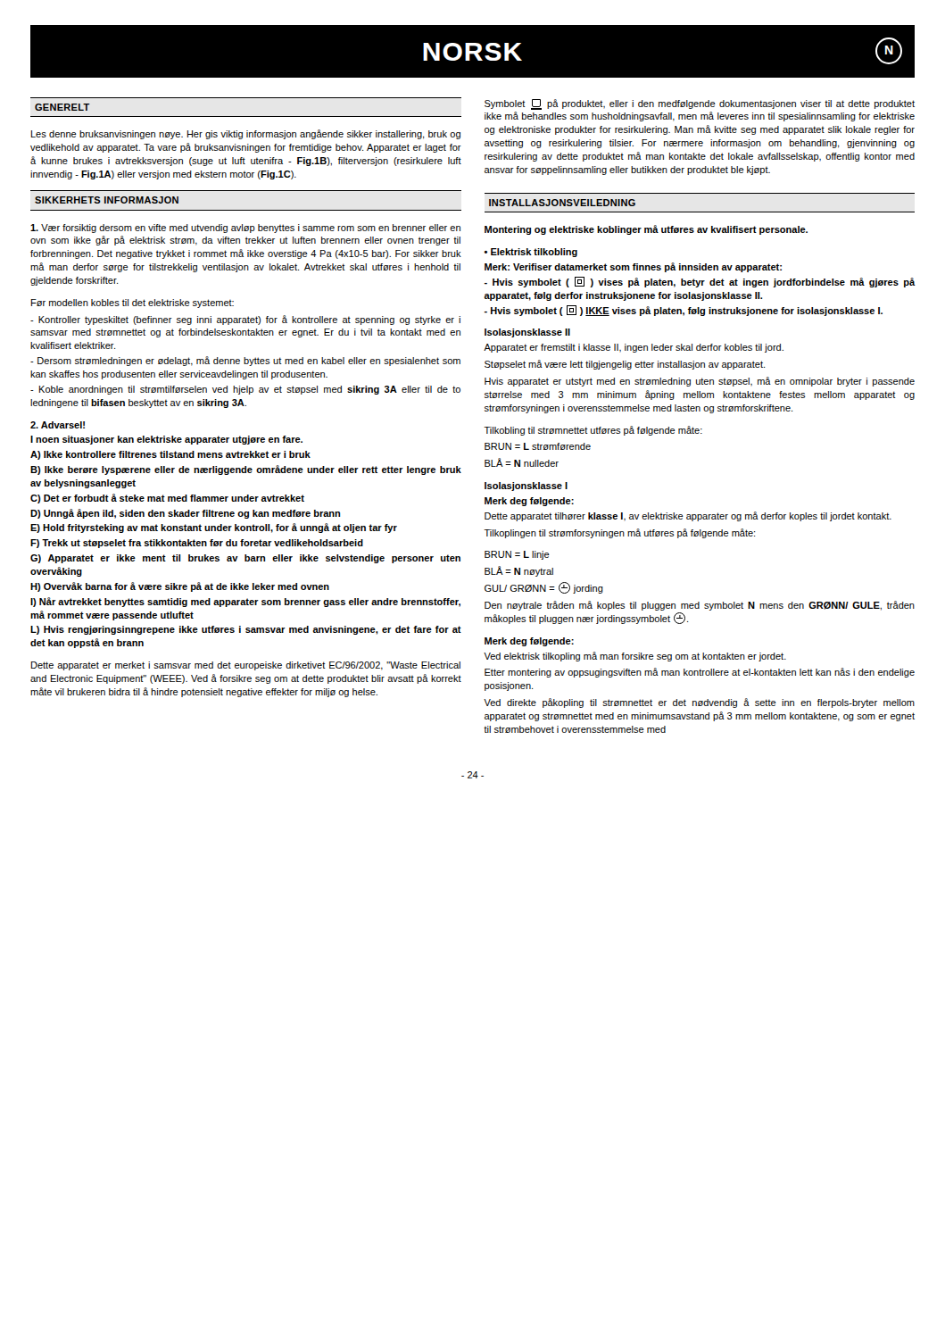NORSK
N
GENERELT
Les denne bruksanvisningen nøye. Her gis viktig informasjon angående sikker installering, bruk og vedlikehold av apparatet. Ta vare på bruksanvisningen for fremtidige behov. Apparatet er laget for å kunne brukes i avtrekksversjon (suge ut luft utenifra - Fig.1B), filterversjon (resirkulere luft innvendig - Fig.1A) eller versjon med ekstern motor (Fig.1C).
SIKKERHETS INFORMASJON
1. Vær forsiktig dersom en vifte med utvendig avløp benyttes i samme rom som en brenner eller en ovn som ikke går på elektrisk strøm, da viften trekker ut luften brennern eller ovnen trenger til forbrenningen. Det negative trykket i rommet må ikke overstige 4 Pa (4x10-5 bar). For sikker bruk må man derfor sørge for tilstrekkelig ventilasjon av lokalet. Avtrekket skal utføres i henhold til gjeldende forskrifter.
Før modellen kobles til det elektriske systemet:
- Kontroller typeskiltet (befinner seg inni apparatet) for å kontrollere at spenning og styrke er i samsvar med strømnettet og at forbindelseskontakten er egnet. Er du i tvil ta kontakt med en kvalifisert elektriker.
- Dersom strømledningen er ødelagt, må denne byttes ut med en kabel eller en spesialenhet som kan skaffes hos produsenten eller serviceavdelingen til produsenten.
- Koble anordningen til strømtilførselen ved hjelp av et støpsel med sikring 3A eller til de to ledningene til bifasen beskyttet av en sikring 3A.
2. Advarsel!
I noen situasjoner kan elektriske apparater utgjøre en fare.
A) Ikke kontrollere filtrenes tilstand mens avtrekket er i bruk
B) Ikke berøre lyspærene eller de nærliggende områdene under eller rett etter lengre bruk av belysningsanlegget
C) Det er forbudt å steke mat med flammer under avtrekket
D) Unngå åpen ild, siden den skader filtrene og kan medføre brann
E) Hold frityrsteking av mat konstant under kontroll, for å unngå at oljen tar fyr
F) Trekk ut støpselet fra stikkontakten før du foretar vedlikeholdsarbeid
G) Apparatet er ikke ment til brukes av barn eller ikke selvstendige personer uten overvåking
H) Overvåk barna for å være sikre på at de ikke leker med ovnen
I) Når avtrekket benyttes samtidig med apparater som brenner gass eller andre brennstoffer, må rommet være passende utluftet
L) Hvis rengjøringsinngrepene ikke utføres i samsvar med anvisningene, er det fare for at det kan oppstå en brann
Dette apparatet er merket i samsvar med det europeiske dirketivet EC/96/2002, "Waste Electrical and Electronic Equipment" (WEEE). Ved å forsikre seg om at dette produktet blir avsatt på korrekt måte vil brukeren bidra til å hindre potensielt negative effekter for miljø og helse.
Symbolet på produktet, eller i den medfølgende dokumentasjonen viser til at dette produktet ikke må behandles som husholdningsavfall, men må leveres inn til spesialinnsamling for elektriske og elektroniske produkter for resirkulering. Man må kvitte seg med apparatet slik lokale regler for avsetting og resirkulering tilsier. For nærmere informasjon om behandling, gjenvinning og resirkulering av dette produktet må man kontakte det lokale avfallsselskap, offentlig kontor med ansvar for søppelinnsamling eller butikken der produktet ble kjøpt.
INSTALLASJONSVEILEDNING
Montering og elektriske koblinger må utføres av kvalifisert personale.
• Elektrisk tilkobling
Merk: Verifiser datamerket som finnes på innsiden av apparatet:
- Hvis symbolet ( ) vises på platen, betyr det at ingen jordforbindelse må gjøres på apparatet, følg derfor instruksjonene for isolasjonsklasse II.
- Hvis symbolet ( ) IKKE vises på platen, følg instruksjonene for isolasjonsklasse I.
Isolasjonsklasse II
Apparatet er fremstilt i klasse II, ingen leder skal derfor kobles til jord.
Støpselet må være lett tilgjengelig etter installasjon av apparatet.
Hvis apparatet er utstyrt med en strømledning uten støpsel, må en omnipolar bryter i passende størrelse med 3 mm minimum åpning mellom kontaktene festes mellom apparatet og strømforsyningen i overensstemmelse med lasten og strømforskriftene.
Tilkobling til strømnettet utføres på følgende måte:
BRUN = L strømførende
BLÅ = N nulleder
Isolasjonsklasse I
Merk deg følgende:
Dette apparatet tilhører klasse I, av elektriske apparater og må derfor koples til jordet kontakt.
Tilkoplingen til strømforsyningen må utføres på følgende måte:
BRUN = L linje
BLÅ = N nøytral
GUL/ GRØNN = jording
Den nøytrale tråden må koples til pluggen med symbolet N mens den GRØNN/ GULE, tråden måkoples til pluggen nær jordingssymbolet .
Merk deg følgende:
Ved elektrisk tilkopling må man forsikre seg om at kontakten er jordet.
Etter montering av oppsugingsviften må man kontrollere at el-kontakten lett kan nås i den endelige posisjonen.
Ved direkte påkopling til strømnettet er det nødvendig å sette inn en flerpols-bryter mellom apparatet og strømnettet med en minimumsavstand på 3 mm mellom kontaktene, og som er egnet til strømbehovet i overensstemmelse med
- 24 -